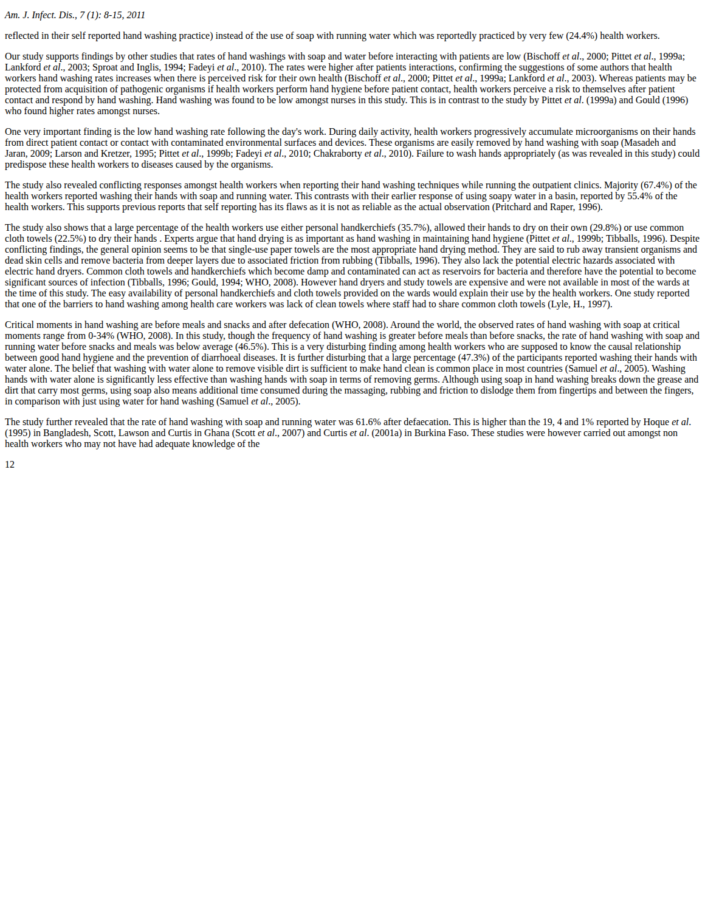Am. J. Infect. Dis., 7 (1): 8-15, 2011
reflected in their self reported hand washing practice) instead of the use of soap with running water which was reportedly practiced by very few (24.4%) health workers.
Our study supports findings by other studies that rates of hand washings with soap and water before interacting with patients are low (Bischoff et al., 2000; Pittet et al., 1999a; Lankford et al., 2003; Sproat and Inglis, 1994; Fadeyi et al., 2010). The rates were higher after patients interactions, confirming the suggestions of some authors that health workers hand washing rates increases when there is perceived risk for their own health (Bischoff et al., 2000; Pittet et al., 1999a; Lankford et al., 2003). Whereas patients may be protected from acquisition of pathogenic organisms if health workers perform hand hygiene before patient contact, health workers perceive a risk to themselves after patient contact and respond by hand washing. Hand washing was found to be low amongst nurses in this study. This is in contrast to the study by Pittet et al. (1999a) and Gould (1996) who found higher rates amongst nurses.
One very important finding is the low hand washing rate following the day's work. During daily activity, health workers progressively accumulate microorganisms on their hands from direct patient contact or contact with contaminated environmental surfaces and devices. These organisms are easily removed by hand washing with soap (Masadeh and Jaran, 2009; Larson and Kretzer, 1995; Pittet et al., 1999b; Fadeyi et al., 2010; Chakraborty et al., 2010). Failure to wash hands appropriately (as was revealed in this study) could predispose these health workers to diseases caused by the organisms.
The study also revealed conflicting responses amongst health workers when reporting their hand washing techniques while running the outpatient clinics. Majority (67.4%) of the health workers reported washing their hands with soap and running water. This contrasts with their earlier response of using soapy water in a basin, reported by 55.4% of the health workers. This supports previous reports that self reporting has its flaws as it is not as reliable as the actual observation (Pritchard and Raper, 1996).
The study also shows that a large percentage of the health workers use either personal handkerchiefs (35.7%), allowed their hands to dry on their own (29.8%) or use common cloth towels (22.5%) to dry their hands . Experts argue that hand drying is as important as hand washing in maintaining hand hygiene (Pittet et al., 1999b; Tibballs, 1996). Despite conflicting findings, the general opinion seems to be that single-use paper towels are the most appropriate hand drying method. They are said to rub away transient organisms and dead skin cells and remove bacteria from deeper layers due to associated friction from rubbing (Tibballs, 1996). They also lack the potential electric hazards associated with electric hand dryers. Common cloth towels and handkerchiefs which become damp and contaminated can act as reservoirs for bacteria and therefore have the potential to become significant sources of infection (Tibballs, 1996; Gould, 1994; WHO, 2008). However hand dryers and study towels are expensive and were not available in most of the wards at the time of this study. The easy availability of personal handkerchiefs and cloth towels provided on the wards would explain their use by the health workers. One study reported that one of the barriers to hand washing among health care workers was lack of clean towels where staff had to share common cloth towels (Lyle, H., 1997).
Critical moments in hand washing are before meals and snacks and after defecation (WHO, 2008). Around the world, the observed rates of hand washing with soap at critical moments range from 0-34% (WHO, 2008). In this study, though the frequency of hand washing is greater before meals than before snacks, the rate of hand washing with soap and running water before snacks and meals was below average (46.5%). This is a very disturbing finding among health workers who are supposed to know the causal relationship between good hand hygiene and the prevention of diarrhoeal diseases. It is further disturbing that a large percentage (47.3%) of the participants reported washing their hands with water alone. The belief that washing with water alone to remove visible dirt is sufficient to make hand clean is common place in most countries (Samuel et al., 2005). Washing hands with water alone is significantly less effective than washing hands with soap in terms of removing germs. Although using soap in hand washing breaks down the grease and dirt that carry most germs, using soap also means additional time consumed during the massaging, rubbing and friction to dislodge them from fingertips and between the fingers, in comparison with just using water for hand washing (Samuel et al., 2005).
The study further revealed that the rate of hand washing with soap and running water was 61.6% after defaecation. This is higher than the 19, 4 and 1% reported by Hoque et al. (1995) in Bangladesh, Scott, Lawson and Curtis in Ghana (Scott et al., 2007) and Curtis et al. (2001a) in Burkina Faso. These studies were however carried out amongst non health workers who may not have had adequate knowledge of the
12